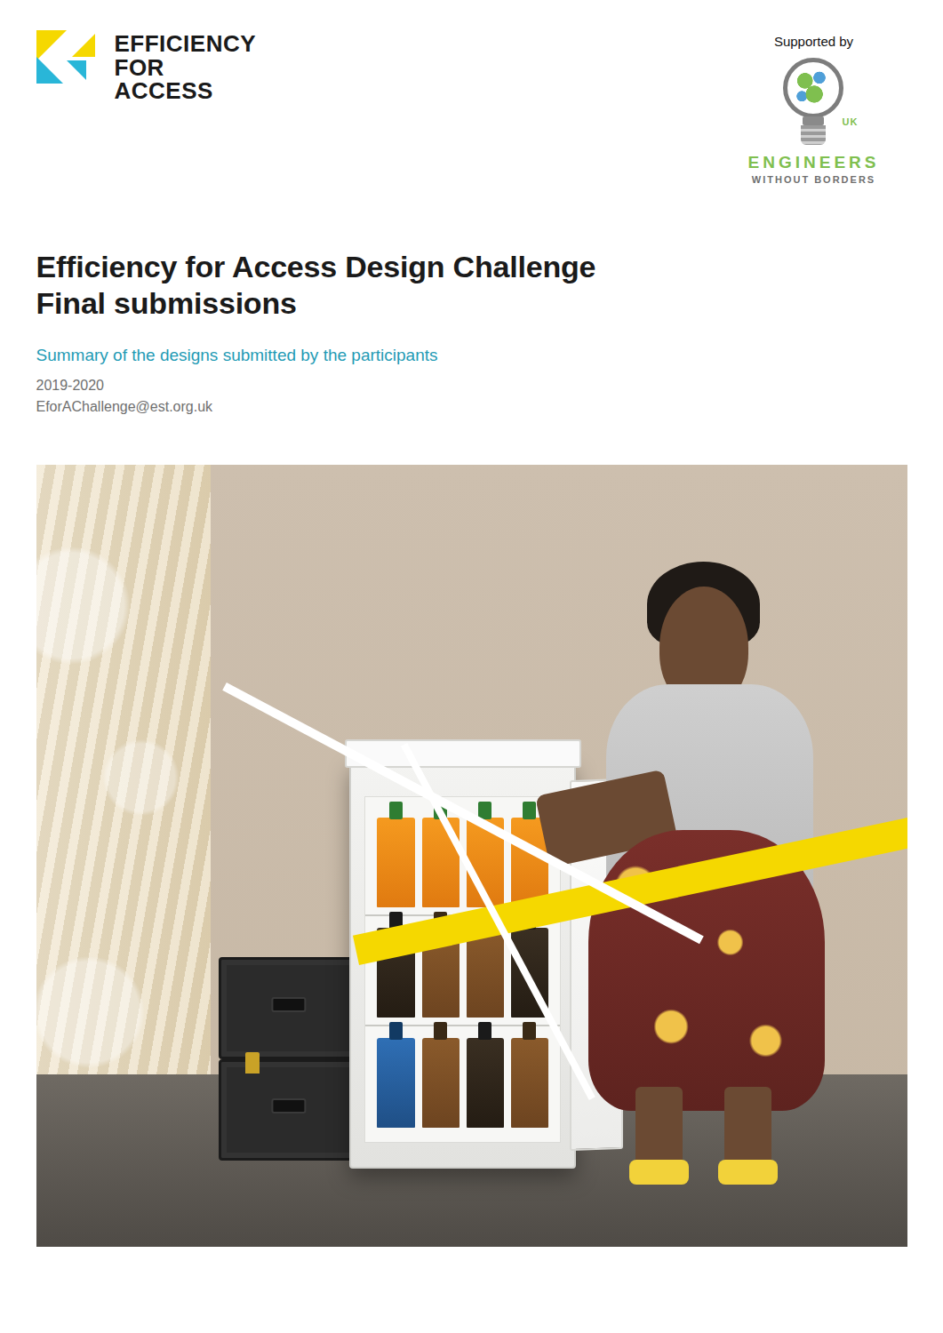Efficiency
for
Access
Supported by
UK
ENGINEERS
WITHOUT BORDERS
Efficiency for Access Design Challenge
Final submissions
Summary of the designs submitted by the participants
2019-2020
EforAChallenge@est.org.uk